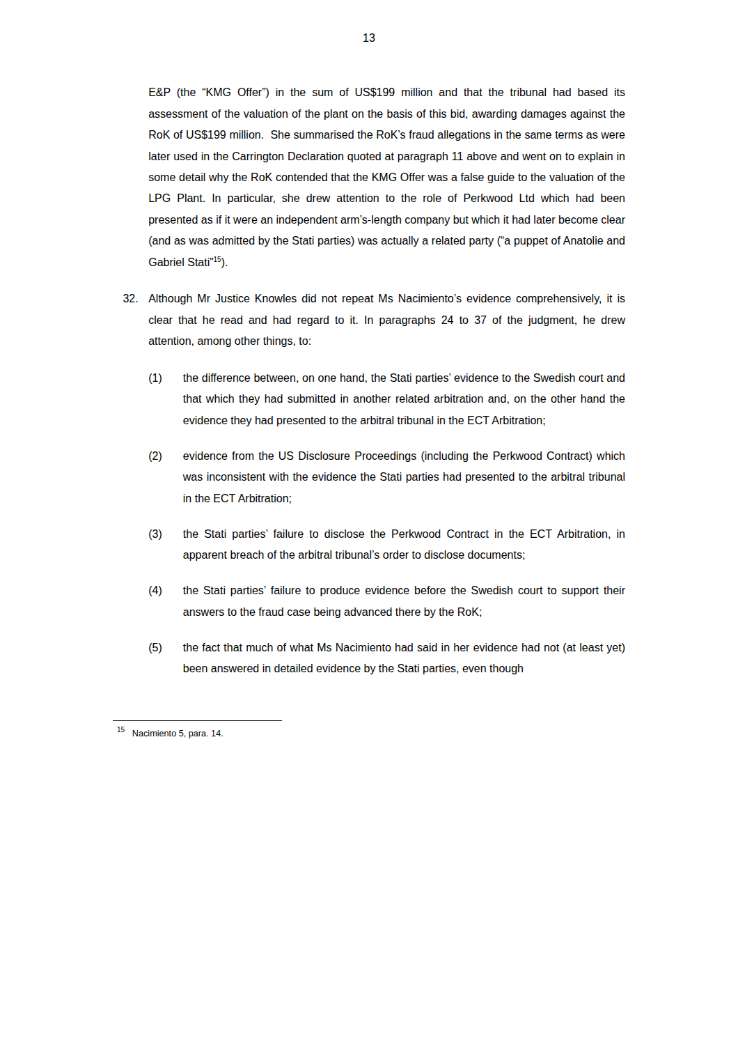13
E&P (the “KMG Offer”) in the sum of US$199 million and that the tribunal had based its assessment of the valuation of the plant on the basis of this bid, awarding damages against the RoK of US$199 million. She summarised the RoK’s fraud allegations in the same terms as were later used in the Carrington Declaration quoted at paragraph 11 above and went on to explain in some detail why the RoK contended that the KMG Offer was a false guide to the valuation of the LPG Plant. In particular, she drew attention to the role of Perkwood Ltd which had been presented as if it were an independent arm’s-length company but which it had later become clear (and as was admitted by the Stati parties) was actually a related party (“a puppet of Anatolie and Gabriel Stati”15).
Although Mr Justice Knowles did not repeat Ms Nacimiento’s evidence comprehensively, it is clear that he read and had regard to it. In paragraphs 24 to 37 of the judgment, he drew attention, among other things, to:
the difference between, on one hand, the Stati parties’ evidence to the Swedish court and that which they had submitted in another related arbitration and, on the other hand the evidence they had presented to the arbitral tribunal in the ECT Arbitration;
evidence from the US Disclosure Proceedings (including the Perkwood Contract) which was inconsistent with the evidence the Stati parties had presented to the arbitral tribunal in the ECT Arbitration;
the Stati parties’ failure to disclose the Perkwood Contract in the ECT Arbitration, in apparent breach of the arbitral tribunal’s order to disclose documents;
the Stati parties’ failure to produce evidence before the Swedish court to support their answers to the fraud case being advanced there by the RoK;
the fact that much of what Ms Nacimiento had said in her evidence had not (at least yet) been answered in detailed evidence by the Stati parties, even though
15 Nacimiento 5, para. 14.